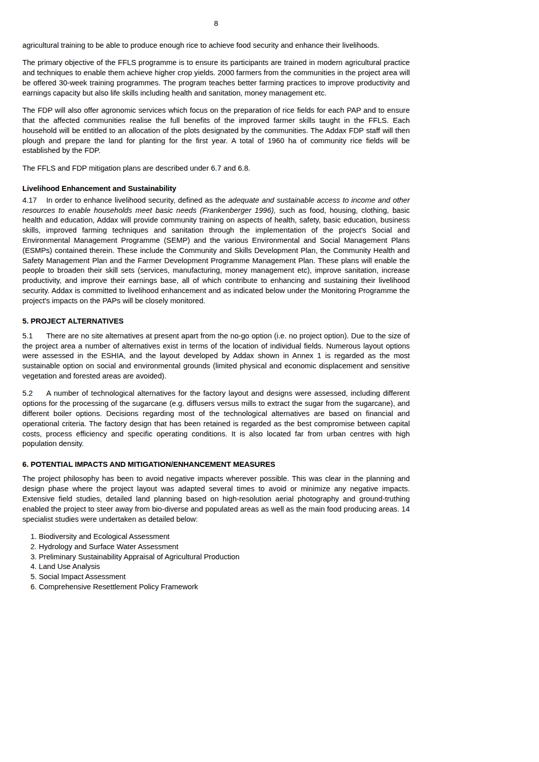8
agricultural training to be able to produce enough rice to achieve food security and enhance their livelihoods.
The primary objective of the FFLS programme is to ensure its participants are trained in modern agricultural practice and techniques to enable them achieve higher crop yields. 2000 farmers from the communities in the project area will be offered 30-week training programmes. The program teaches better farming practices to improve productivity and earnings capacity but also life skills including health and sanitation, money management etc.
The FDP will also offer agronomic services which focus on the preparation of rice fields for each PAP and to ensure that the affected communities realise the full benefits of the improved farmer skills taught in the FFLS. Each household will be entitled to an allocation of the plots designated by the communities. The Addax FDP staff will then plough and prepare the land for planting for the first year. A total of 1960 ha of community rice fields will be established by the FDP.
The FFLS and FDP mitigation plans are described under 6.7 and 6.8.
Livelihood Enhancement and Sustainability
4.17 In order to enhance livelihood security, defined as the adequate and sustainable access to income and other resources to enable households meet basic needs (Frankenberger 1996), such as food, housing, clothing, basic health and education, Addax will provide community training on aspects of health, safety, basic education, business skills, improved farming techniques and sanitation through the implementation of the project's Social and Environmental Management Programme (SEMP) and the various Environmental and Social Management Plans (ESMPs) contained therein. These include the Community and Skills Development Plan, the Community Health and Safety Management Plan and the Farmer Development Programme Management Plan. These plans will enable the people to broaden their skill sets (services, manufacturing, money management etc), improve sanitation, increase productivity, and improve their earnings base, all of which contribute to enhancing and sustaining their livelihood security. Addax is committed to livelihood enhancement and as indicated below under the Monitoring Programme the project's impacts on the PAPs will be closely monitored.
5. PROJECT ALTERNATIVES
5.1 There are no site alternatives at present apart from the no-go option (i.e. no project option). Due to the size of the project area a number of alternatives exist in terms of the location of individual fields. Numerous layout options were assessed in the ESHIA, and the layout developed by Addax shown in Annex 1 is regarded as the most sustainable option on social and environmental grounds (limited physical and economic displacement and sensitive vegetation and forested areas are avoided).
5.2 A number of technological alternatives for the factory layout and designs were assessed, including different options for the processing of the sugarcane (e.g. diffusers versus mills to extract the sugar from the sugarcane), and different boiler options. Decisions regarding most of the technological alternatives are based on financial and operational criteria. The factory design that has been retained is regarded as the best compromise between capital costs, process efficiency and specific operating conditions. It is also located far from urban centres with high population density.
6. POTENTIAL IMPACTS AND MITIGATION/ENHANCEMENT MEASURES
The project philosophy has been to avoid negative impacts wherever possible. This was clear in the planning and design phase where the project layout was adapted several times to avoid or minimize any negative impacts. Extensive field studies, detailed land planning based on high-resolution aerial photography and ground-truthing enabled the project to steer away from bio-diverse and populated areas as well as the main food producing areas. 14 specialist studies were undertaken as detailed below:
Biodiversity and Ecological Assessment
Hydrology and Surface Water Assessment
Preliminary Sustainability Appraisal of Agricultural Production
Land Use Analysis
Social Impact Assessment
Comprehensive Resettlement Policy Framework